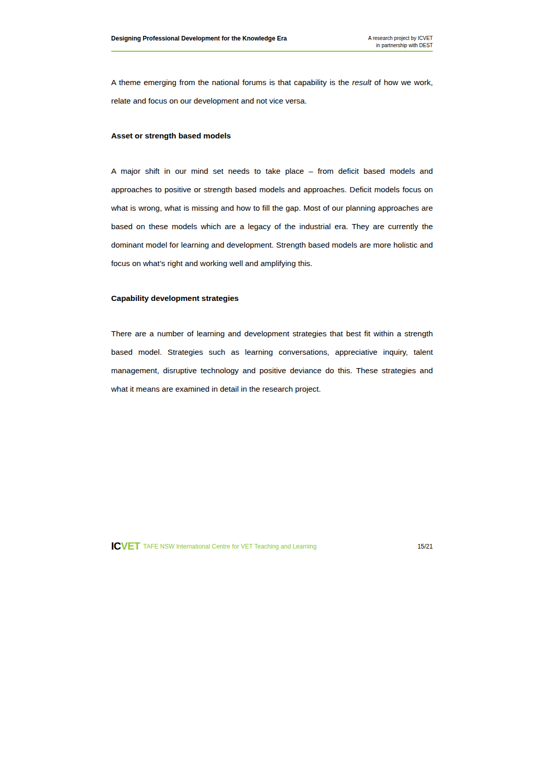Designing Professional Development for the Knowledge Era
A research project by ICVET
in partnership with DEST
A theme emerging from the national forums is that capability is the result of how we work, relate and focus on our development and not vice versa.
Asset or strength based models
A major shift in our mind set needs to take place – from deficit based models and approaches to positive or strength based models and approaches. Deficit models focus on what is wrong, what is missing and how to fill the gap. Most of our planning approaches are based on these models which are a legacy of the industrial era. They are currently the dominant model for learning and development. Strength based models are more holistic and focus on what’s right and working well and amplifying this.
Capability development strategies
There are a number of learning and development strategies that best fit within a strength based model. Strategies such as learning conversations, appreciative inquiry, talent management, disruptive technology and positive deviance do this. These strategies and what it means are examined in detail in the research project.
ICVET TAFE NSW International Centre for VET Teaching and Learning
15/21